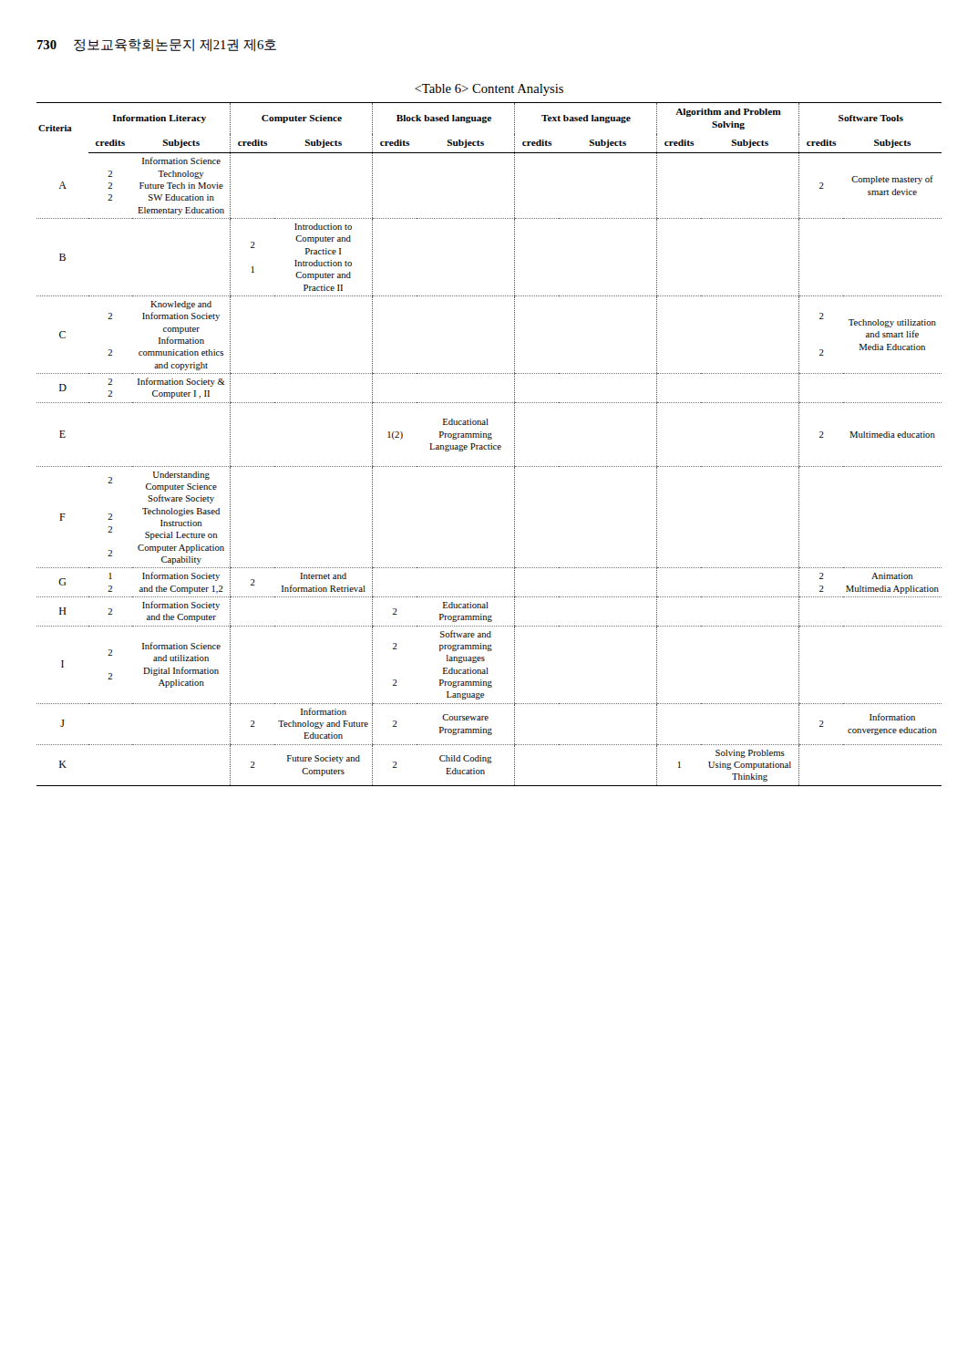730정보교육학회논문지 제21권 제6호
<Table 6> Content Analysis
| Criteria | Information Literacy | Computer Science | Block based language | Text based language | Algorithm and Problem Solving | Software Tools |
| --- | --- | --- | --- | --- | --- | --- |
| credits | Subjects | credits | Subjects | credits | Subjects | credits | Subjects | credits | Subjects | credits | Subjects |
| A | 2 2 2 | Information Science Technology Future Tech in Movie SW Education in Elementary Education | | | | | | | | | 2 | Complete mastery of smart device |
| B | | | 2 1 | Introduction to Computer and Practice I Introduction to Computer and Practice II | | | | | | | | |
| C | 2 2 | Knowledge and Information Society computer Information communication ethics and copyright | | | | | | | | | 2 2 | Technology utilization and smart life Media Education |
| D | 2 2 | Information Society & Computer I , II | | | | | | | | | | |
| E | | | | | 1(2) | Educational Programming Language Practice | | | | | 2 | Multimedia education |
| F | 2 2 2 2 | Understanding Computer Science Software Society Technologies Based Instruction Special Lecture on Computer Application Capability | | | | | | | | | | |
| G | 1 2 | Information Society and the Computer 1,2 | 2 | Internet and Information Retrieval | | | | | | | 2 2 | Animation Multimedia Application |
| H | 2 | Information Society and the Computer | | | 2 | Educational Programming | | | | | | |
| I | 2 2 | Information Science and utilization Digital Information Application | | | 2 2 | Software and programming languages Educational Programming Language | | | | | | |
| J | | | 2 | Information Technology and Future Education | 2 | Courseware Programming | | | | | 2 | Information convergence education |
| K | | | 2 | Future Society and Computers | 2 | Child Coding Education | | | 1 | Solving Problems Using Computational Thinking | | |